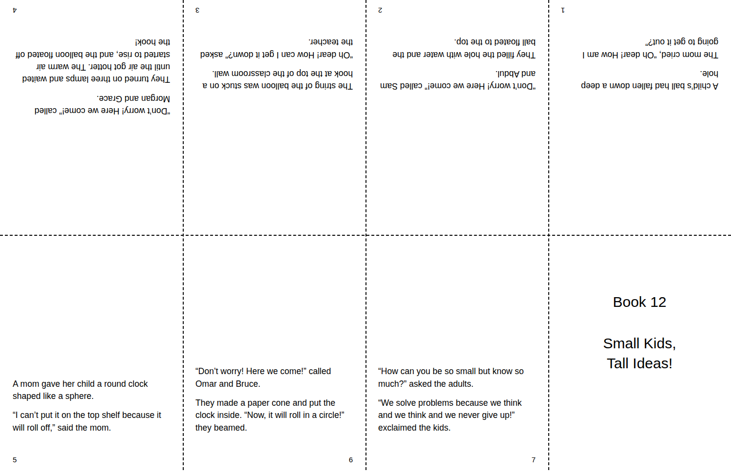4
“Don’t worry! Here we come!” called Morgan and Grace.
They turned on three lamps and waited until the air got hotter. The warm air started to rise, and the balloon floated off the hook!
3
The string of the balloon was stuck on a hook at the top of the classroom wall.
“Oh dear! How can I get it down?” asked the teacher.
2
“Don’t worry! Here we come!” called Sam and Abdul.
They filled the hole with water and the ball floated to the top.
1
A child’s ball had fallen down a deep hole.
The mom cried, “Oh dear! How am I going to get it out?”
A mom gave her child a round clock shaped like a sphere.
“I can’t put it on the top shelf because it will roll off,” said the mom.
5
“Don’t worry! Here we come!” called Omar and Bruce.
They made a paper cone and put the clock inside. “Now, it will roll in a circle!” they beamed.
6
“How can you be so small but know so much?” asked the adults.
“We solve problems because we think and we think and we never give up!” exclaimed the kids.
7
Book 12
Small Kids,
Tall Ideas!